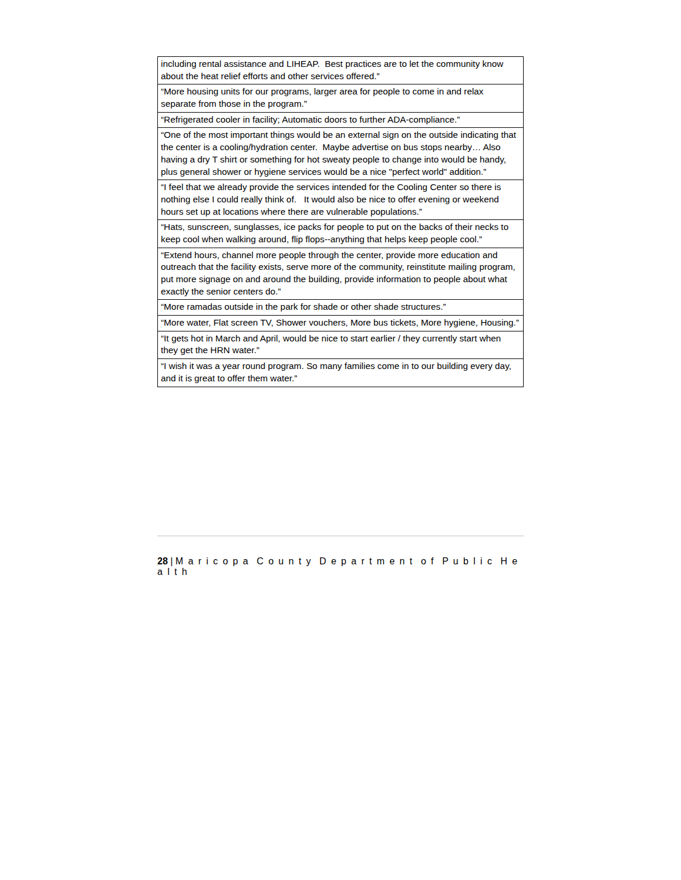| including rental assistance and LIHEAP. Best practices are to let the community know about the heat relief efforts and other services offered.” |
| “More housing units for our programs, larger area for people to come in and relax separate from those in the program.” |
| “Refrigerated cooler in facility; Automatic doors to further ADA-compliance.” |
| “One of the most important things would be an external sign on the outside indicating that the center is a cooling/hydration center. Maybe advertise on bus stops nearby… Also having a dry T shirt or something for hot sweaty people to change into would be handy, plus general shower or hygiene services would be a nice "perfect world" addition.” |
| “I feel that we already provide the services intended for the Cooling Center so there is nothing else I could really think of. It would also be nice to offer evening or weekend hours set up at locations where there are vulnerable populations.” |
| “Hats, sunscreen, sunglasses, ice packs for people to put on the backs of their necks to keep cool when walking around, flip flops--anything that helps keep people cool.” |
| “Extend hours, channel more people through the center, provide more education and outreach that the facility exists, serve more of the community, reinstitute mailing program, put more signage on and around the building, provide information to people about what exactly the senior centers do.” |
| “More ramadas outside in the park for shade or other shade structures.” |
| “More water, Flat screen TV, Shower vouchers, More bus tickets, More hygiene, Housing.” |
| “It gets hot in March and April, would be nice to start earlier / they currently start when they get the HRN water.” |
| “I wish it was a year round program. So many families come in to our building every day, and it is great to offer them water.” |
28 | M a r i c o p a C o u n t y D e p a r t m e n t o f P u b l i c H e a l t h